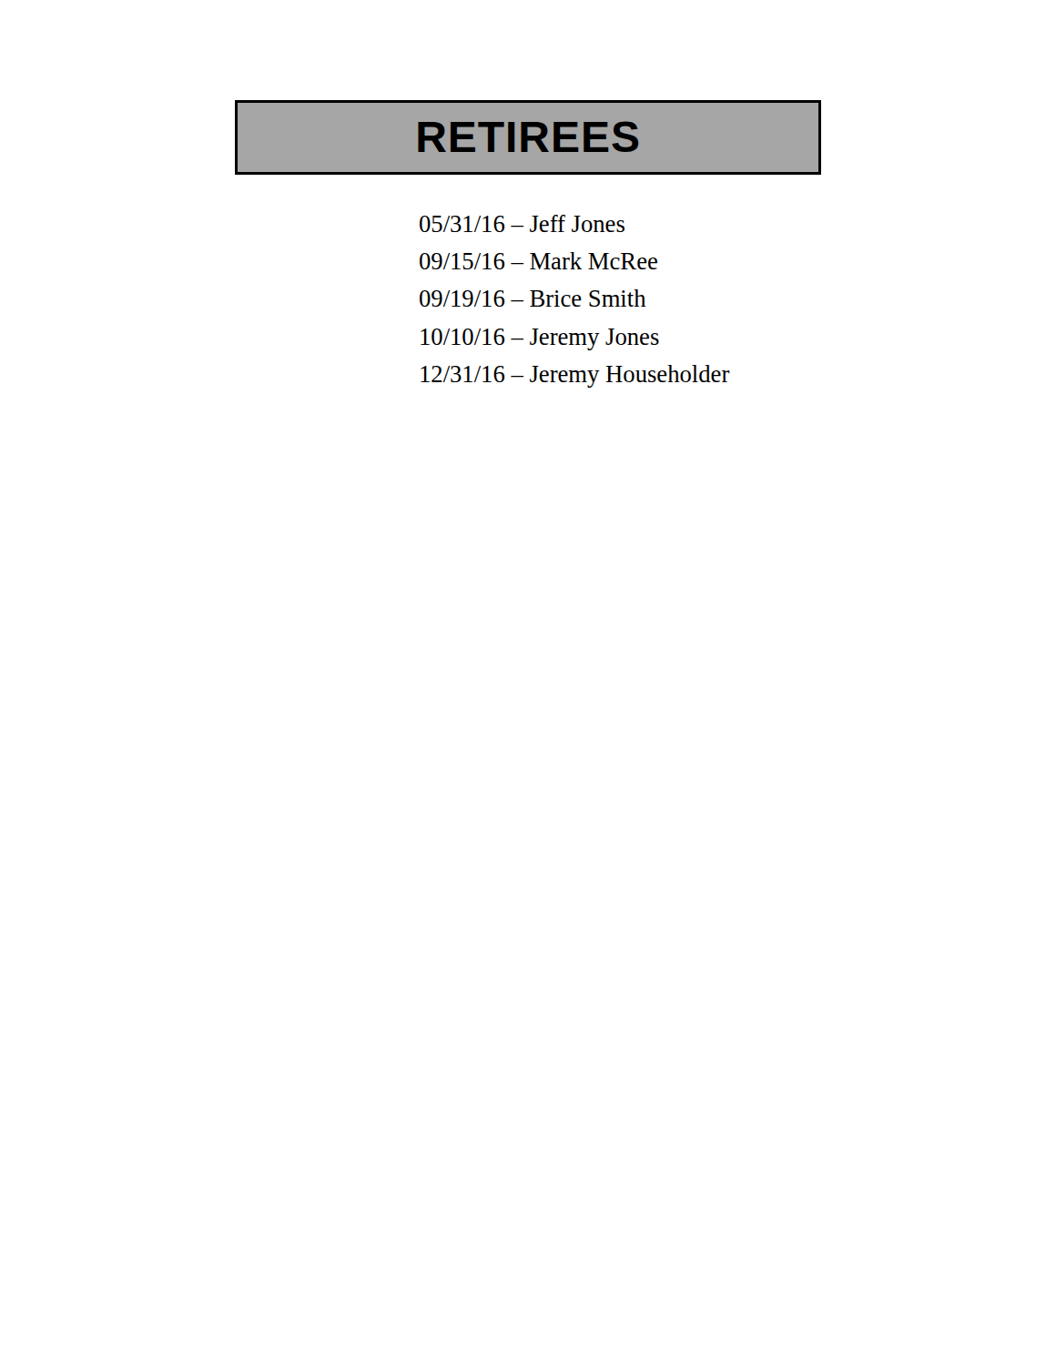RETIREES
05/31/16 – Jeff Jones
09/15/16 – Mark McRee
09/19/16 – Brice Smith
10/10/16 – Jeremy Jones
12/31/16 – Jeremy Householder